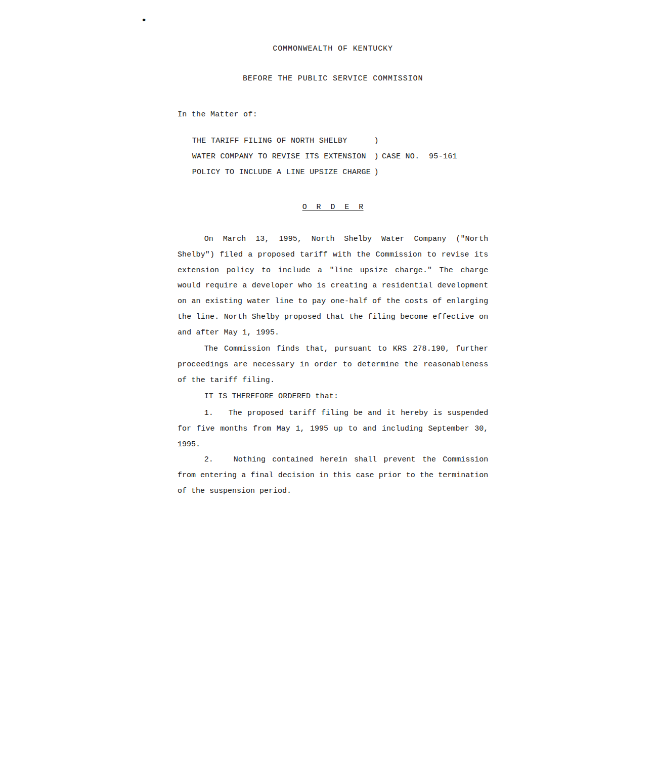•
COMMONWEALTH OF KENTUCKY
BEFORE THE PUBLIC SERVICE COMMISSION
In the Matter of:
| THE TARIFF FILING OF NORTH SHELBY | ) | |
| WATER COMPANY TO REVISE ITS EXTENSION | ) | CASE NO. 95-161 |
| POLICY TO INCLUDE A LINE UPSIZE CHARGE | ) | |
O R D E R
On March 13, 1995, North Shelby Water Company ("North Shelby") filed a proposed tariff with the Commission to revise its extension policy to include a "line upsize charge." The charge would require a developer who is creating a residential development on an existing water line to pay one-half of the costs of enlarging the line. North Shelby proposed that the filing become effective on and after May 1, 1995.
The Commission finds that, pursuant to KRS 278.190, further proceedings are necessary in order to determine the reasonableness of the tariff filing.
IT IS THEREFORE ORDERED that:
1. The proposed tariff filing be and it hereby is suspended for five months from May 1, 1995 up to and including September 30, 1995.
2. Nothing contained herein shall prevent the Commission from entering a final decision in this case prior to the termination of the suspension period.